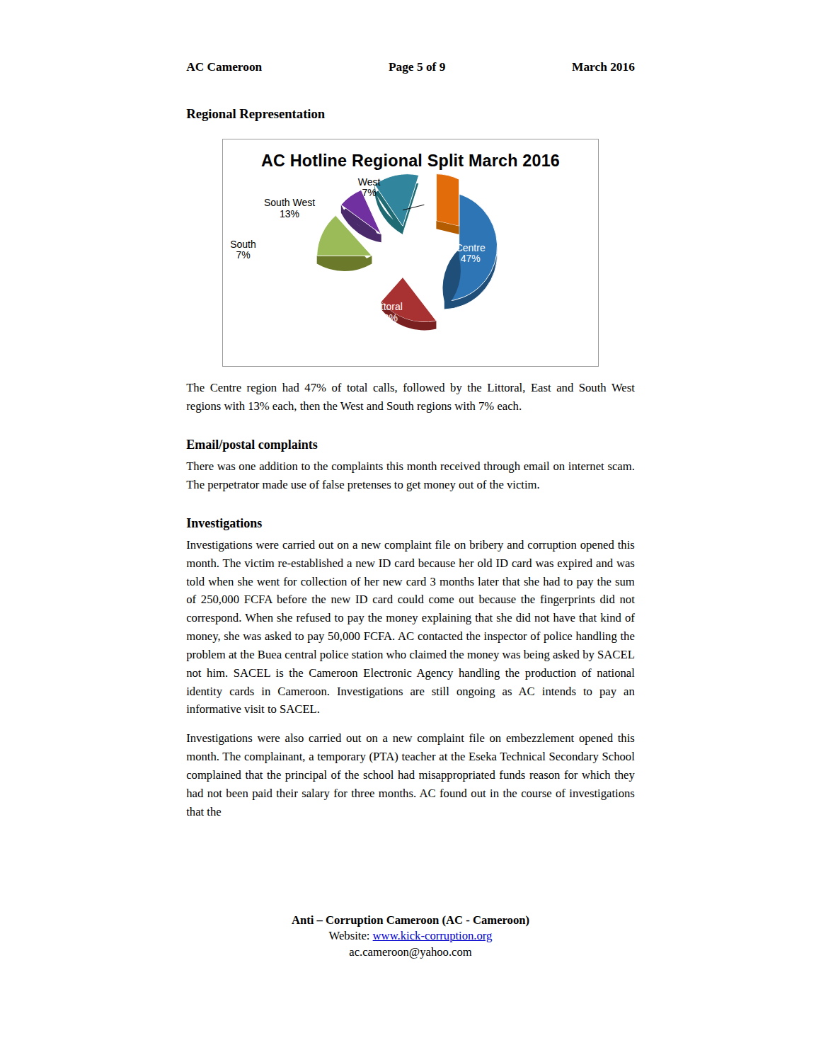AC Cameroon Page 5 of 9 March 2016
Regional Representation
AC Hotline Regional Split March 2016
West
7%
South West
13%
South
7%
East
13%
Littoral
13%
Centre
47%
The Centre region had 47% of total calls, followed by the Littoral, East and South West regions with 13% each, then the West and South regions with 7% each.
Email/postal complaints
There was one addition to the complaints this month received through email on internet scam. The perpetrator made use of false pretenses to get money out of the victim.
Investigations
Investigations were carried out on a new complaint file on bribery and corruption opened this month. The victim re-established a new ID card because her old ID card was expired and was told when she went for collection of her new card 3 months later that she had to pay the sum of 250,000 FCFA before the new ID card could come out because the fingerprints did not correspond. When she refused to pay the money explaining that she did not have that kind of money, she was asked to pay 50,000 FCFA. AC contacted the inspector of police handling the problem at the Buea central police station who claimed the money was being asked by SACEL not him. SACEL is the Cameroon Electronic Agency handling the production of national identity cards in Cameroon. Investigations are still ongoing as AC intends to pay an informative visit to SACEL.
Investigations were also carried out on a new complaint file on embezzlement opened this month. The complainant, a temporary (PTA) teacher at the Eseka Technical Secondary School complained that the principal of the school had misappropriated funds reason for which they had not been paid their salary for three months. AC found out in the course of investigations that the
Anti – Corruption Cameroon (AC - Cameroon)
Website: www.kick-corruption.org
ac.cameroon@yahoo.com